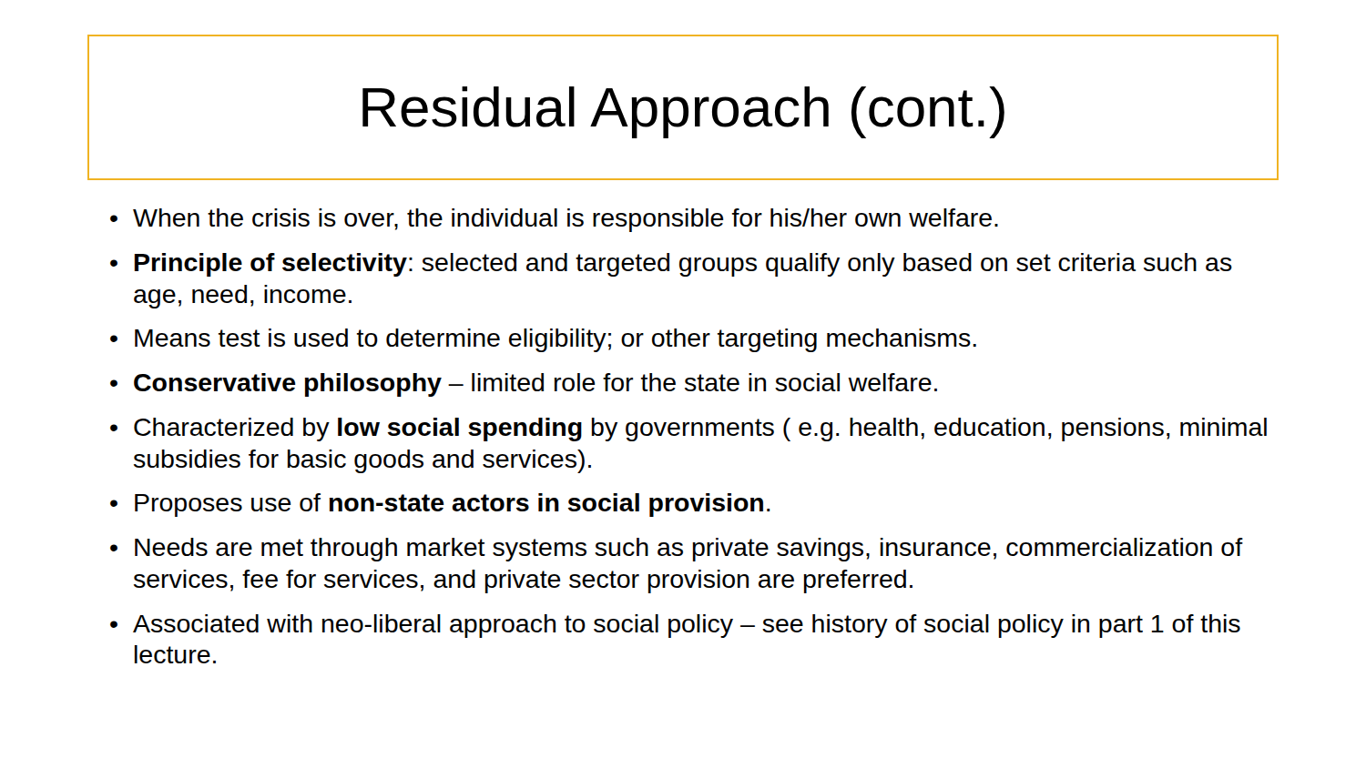Residual Approach (cont.)
When the crisis is over, the individual is responsible for his/her own welfare.
Principle of selectivity: selected and targeted groups qualify only based on set criteria such as age, need, income.
Means test is used to determine eligibility; or other targeting mechanisms.
Conservative philosophy – limited role for the state in social welfare.
Characterized by low social spending by governments ( e.g. health, education, pensions, minimal subsidies for basic goods and services).
Proposes use of non-state actors in social provision.
Needs are met through market systems such as private savings, insurance, commercialization of services, fee for services, and private sector provision are preferred.
Associated with neo-liberal approach to social policy – see history of social policy in part 1 of this lecture.